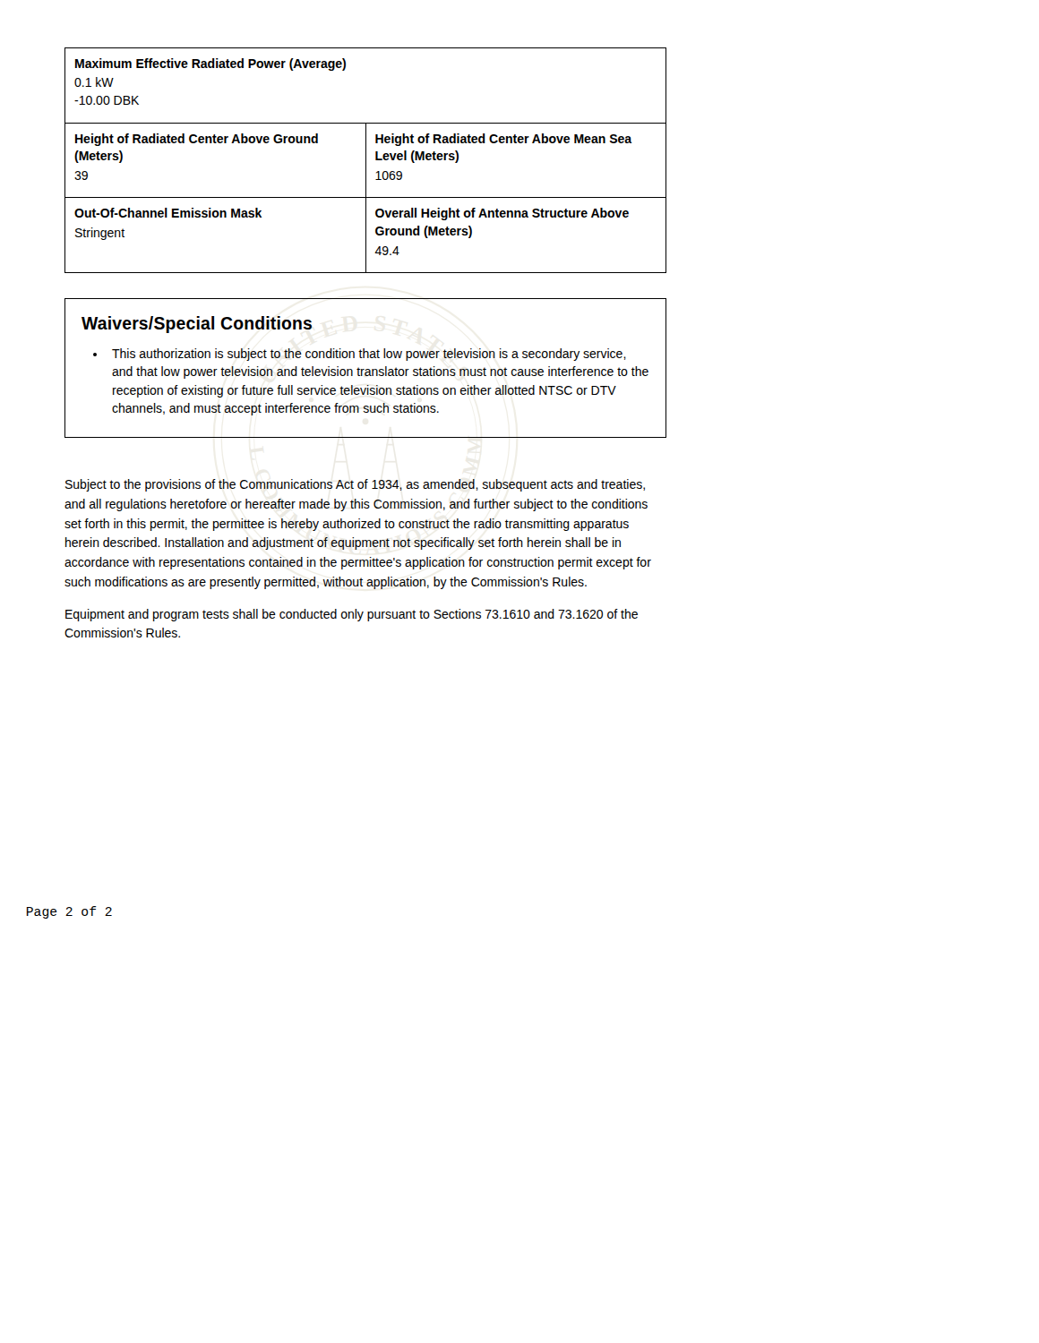UNITED STATES FEDERAL COMMUNICATIONS COMMISSION
| Maximum Effective Radiated Power (Average) 0.1 kW -10.00 DBK |
| Height of Radiated Center Above Ground (Meters) 39 | Height of Radiated Center Above Mean Sea Level (Meters) 1069 |
| Out-Of-Channel Emission Mask Stringent | Overall Height of Antenna Structure Above Ground (Meters) 49.4 |
Waivers/Special Conditions
This authorization is subject to the condition that low power television is a secondary service, and that low power television and television translator stations must not cause interference to the reception of existing or future full service television stations on either allotted NTSC or DTV channels, and must accept interference from such stations.
Subject to the provisions of the Communications Act of 1934, as amended, subsequent acts and treaties, and all regulations heretofore or hereafter made by this Commission, and further subject to the conditions set forth in this permit, the permittee is hereby authorized to construct the radio transmitting apparatus herein described. Installation and adjustment of equipment not specifically set forth herein shall be in accordance with representations contained in the permittee's application for construction permit except for such modifications as are presently permitted, without application, by the Commission's Rules.
Equipment and program tests shall be conducted only pursuant to Sections 73.1610 and 73.1620 of the Commission's Rules.
Page 2 of 2